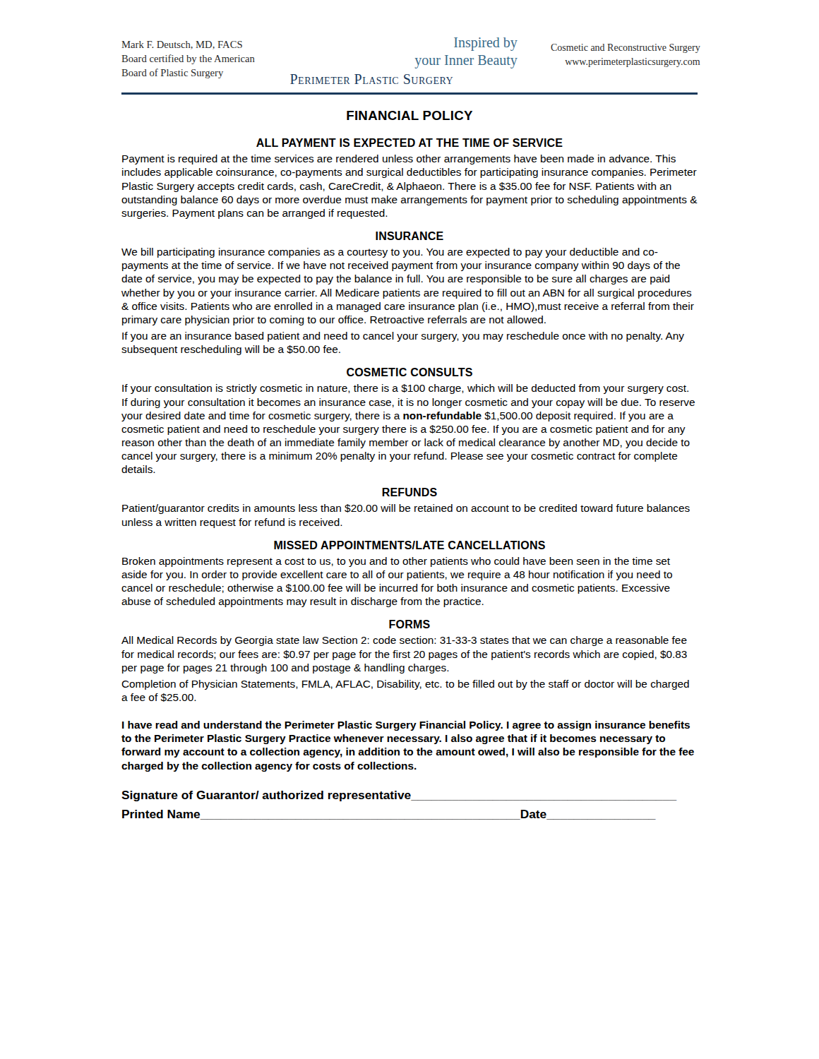Mark F. Deutsch, MD, FACS
Board certified by the American
Board of Plastic Surgery
Inspired by
your Inner Beauty
Perimeter Plastic Surgery
Cosmetic and Reconstructive Surgery
www.perimeterplasticsurgery.com
FINANCIAL POLICY
ALL PAYMENT IS EXPECTED AT THE TIME OF SERVICE
Payment is required at the time services are rendered unless other arrangements have been made in advance. This includes applicable coinsurance, co-payments and surgical deductibles for participating insurance companies. Perimeter Plastic Surgery accepts credit cards, cash, CareCredit, & Alphaeon. There is a $35.00 fee for NSF. Patients with an outstanding balance 60 days or more overdue must make arrangements for payment prior to scheduling appointments & surgeries. Payment plans can be arranged if requested.
INSURANCE
We bill participating insurance companies as a courtesy to you. You are expected to pay your deductible and co-payments at the time of service. If we have not received payment from your insurance company within 90 days of the date of service, you may be expected to pay the balance in full. You are responsible to be sure all charges are paid whether by you or your insurance carrier. All Medicare patients are required to fill out an ABN for all surgical procedures & office visits. Patients who are enrolled in a managed care insurance plan (i.e., HMO),must receive a referral from their primary care physician prior to coming to our office. Retroactive referrals are not allowed.
If you are an insurance based patient and need to cancel your surgery, you may reschedule once with no penalty. Any subsequent rescheduling will be a $50.00 fee.
COSMETIC CONSULTS
If your consultation is strictly cosmetic in nature, there is a $100 charge, which will be deducted from your surgery cost. If during your consultation it becomes an insurance case, it is no longer cosmetic and your copay will be due. To reserve your desired date and time for cosmetic surgery, there is a non-refundable $1,500.00 deposit required. If you are a cosmetic patient and need to reschedule your surgery there is a $250.00 fee. If you are a cosmetic patient and for any reason other than the death of an immediate family member or lack of medical clearance by another MD, you decide to cancel your surgery, there is a minimum 20% penalty in your refund. Please see your cosmetic contract for complete details.
REFUNDS
Patient/guarantor credits in amounts less than $20.00 will be retained on account to be credited toward future balances unless a written request for refund is received.
MISSED APPOINTMENTS/LATE CANCELLATIONS
Broken appointments represent a cost to us, to you and to other patients who could have been seen in the time set aside for you. In order to provide excellent care to all of our patients, we require a 48 hour notification if you need to cancel or reschedule; otherwise a $100.00 fee will be incurred for both insurance and cosmetic patients. Excessive abuse of scheduled appointments may result in discharge from the practice.
FORMS
All Medical Records by Georgia state law Section 2: code section: 31-33-3 states that we can charge a reasonable fee for medical records; our fees are: $0.97 per page for the first 20 pages of the patient's records which are copied, $0.83 per page for pages 21 through 100 and postage & handling charges.
Completion of Physician Statements, FMLA, AFLAC, Disability, etc. to be filled out by the staff or doctor will be charged a fee of $25.00.
I have read and understand the Perimeter Plastic Surgery Financial Policy. I agree to assign insurance benefits to the Perimeter Plastic Surgery Practice whenever necessary. I also agree that if it becomes necessary to forward my account to a collection agency, in addition to the amount owed, I will also be responsible for the fee charged by the collection agency for costs of collections.
Signature of Guarantor/ authorized representative_______________________________________
Printed Name_______________________________________________Date________________